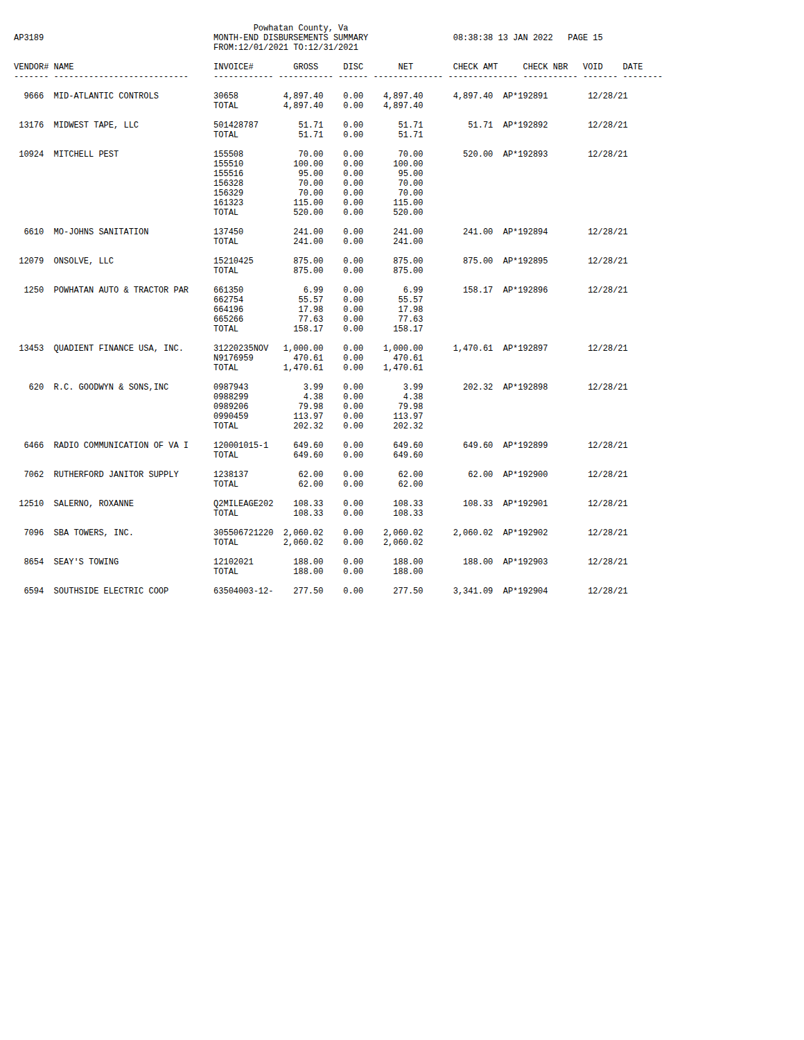Powhatan County, Va AP3189 MONTH-END DISBURSEMENTS SUMMARY 08:38:38 13 JAN 2022 PAGE 15 FROM:12/01/2021 TO:12/31/2021 VENDOR# NAME INVOICE# GROSS DISC NET CHECK AMT CHECK NBR VOID DATE ------- --------------------------- ------------ ----------- ------ -------------- -------------- ----------- ------- -------- 9666 MID-ATLANTIC CONTROLS 30658 4,897.40 0.00 4,897.40 4,897.40 AP*192891 12/28/21 TOTAL 4,897.40 0.00 4,897.40 13176 MIDWEST TAPE, LLC 501428787 51.71 0.00 51.71 51.71 AP*192892 12/28/21 TOTAL 51.71 0.00 51.71 10924 MITCHELL PEST 155508 70.00 0.00 70.00 520.00 AP*192893 12/28/21 155510 100.00 0.00 100.00 155516 95.00 0.00 95.00 156328 70.00 0.00 70.00 156329 70.00 0.00 70.00 161323 115.00 0.00 115.00 TOTAL 520.00 0.00 520.00 6610 MO-JOHNS SANITATION 137450 241.00 0.00 241.00 241.00 AP*192894 12/28/21 TOTAL 241.00 0.00 241.00 12079 ONSOLVE, LLC 15210425 875.00 0.00 875.00 875.00 AP*192895 12/28/21 TOTAL 875.00 0.00 875.00 1250 POWHATAN AUTO & TRACTOR PAR 661350 6.99 0.00 6.99 158.17 AP*192896 12/28/21 662754 55.57 0.00 55.57 664196 17.98 0.00 17.98 665266 77.63 0.00 77.63 TOTAL 158.17 0.00 158.17 13453 QUADIENT FINANCE USA, INC. 31220235NOV 1,000.00 0.00 1,000.00 1,470.61 AP*192897 12/28/21 N9176959 470.61 0.00 470.61 TOTAL 1,470.61 0.00 1,470.61 620 R.C. GOODWYN & SONS,INC 0987943 3.99 0.00 3.99 202.32 AP*192898 12/28/21 0988299 4.38 0.00 4.38 0989206 79.98 0.00 79.98 0990459 113.97 0.00 113.97 TOTAL 202.32 0.00 202.32 6466 RADIO COMMUNICATION OF VA I 120001015-1 649.60 0.00 649.60 649.60 AP*192899 12/28/21 TOTAL 649.60 0.00 649.60 7062 RUTHERFORD JANITOR SUPPLY 1238137 62.00 0.00 62.00 62.00 AP*192900 12/28/21 TOTAL 62.00 0.00 62.00 12510 SALERNO, ROXANNE Q2MILEAGE202 108.33 0.00 108.33 108.33 AP*192901 12/28/21 TOTAL 108.33 0.00 108.33 7096 SBA TOWERS, INC. 305506721220 2,060.02 0.00 2,060.02 2,060.02 AP*192902 12/28/21 TOTAL 2,060.02 0.00 2,060.02 8654 SEAY'S TOWING 12102021 188.00 0.00 188.00 188.00 AP*192903 12/28/21 TOTAL 188.00 0.00 188.00 6594 SOUTHSIDE ELECTRIC COOP 63504003-12- 277.50 0.00 277.50 3,341.09 AP*192904 12/28/21